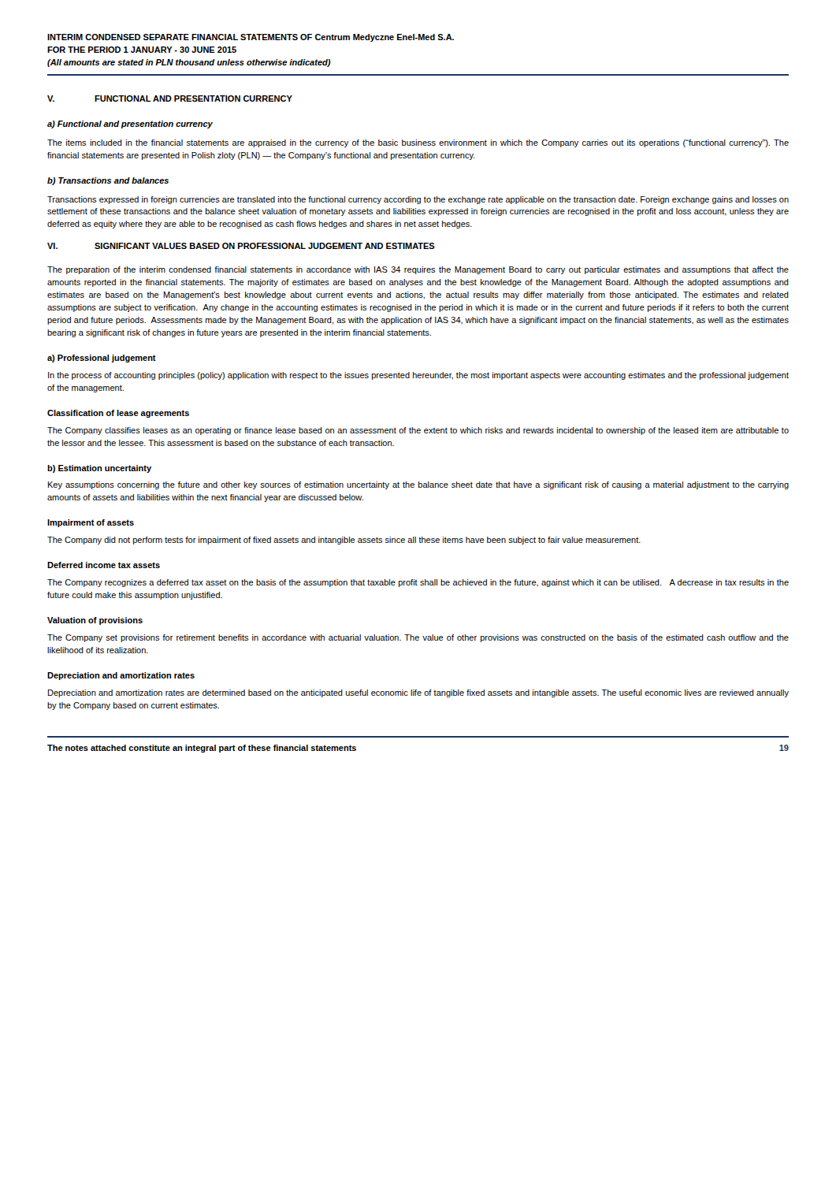INTERIM CONDENSED SEPARATE FINANCIAL STATEMENTS OF Centrum Medyczne Enel-Med S.A.
FOR THE PERIOD 1 JANUARY - 30 JUNE 2015
(All amounts are stated in PLN thousand unless otherwise indicated)
V. FUNCTIONAL AND PRESENTATION CURRENCY
a) Functional and presentation currency
The items included in the financial statements are appraised in the currency of the basic business environment in which the Company carries out its operations (“functional currency”). The financial statements are presented in Polish zloty (PLN) — the Company’s functional and presentation currency.
b) Transactions and balances
Transactions expressed in foreign currencies are translated into the functional currency according to the exchange rate applicable on the transaction date. Foreign exchange gains and losses on settlement of these transactions and the balance sheet valuation of monetary assets and liabilities expressed in foreign currencies are recognised in the profit and loss account, unless they are deferred as equity where they are able to be recognised as cash flows hedges and shares in net asset hedges.
VI. SIGNIFICANT VALUES BASED ON PROFESSIONAL JUDGEMENT AND ESTIMATES
The preparation of the interim condensed financial statements in accordance with IAS 34 requires the Management Board to carry out particular estimates and assumptions that affect the amounts reported in the financial statements. The majority of estimates are based on analyses and the best knowledge of the Management Board. Although the adopted assumptions and estimates are based on the Management's best knowledge about current events and actions, the actual results may differ materially from those anticipated. The estimates and related assumptions are subject to verification. Any change in the accounting estimates is recognised in the period in which it is made or in the current and future periods if it refers to both the current period and future periods. Assessments made by the Management Board, as with the application of IAS 34, which have a significant impact on the financial statements, as well as the estimates bearing a significant risk of changes in future years are presented in the interim financial statements.
a) Professional judgement
In the process of accounting principles (policy) application with respect to the issues presented hereunder, the most important aspects were accounting estimates and the professional judgement of the management.
Classification of lease agreements
The Company classifies leases as an operating or finance lease based on an assessment of the extent to which risks and rewards incidental to ownership of the leased item are attributable to the lessor and the lessee. This assessment is based on the substance of each transaction.
b) Estimation uncertainty
Key assumptions concerning the future and other key sources of estimation uncertainty at the balance sheet date that have a significant risk of causing a material adjustment to the carrying amounts of assets and liabilities within the next financial year are discussed below.
Impairment of assets
The Company did not perform tests for impairment of fixed assets and intangible assets since all these items have been subject to fair value measurement.
Deferred income tax assets
The Company recognizes a deferred tax asset on the basis of the assumption that taxable profit shall be achieved in the future, against which it can be utilised. A decrease in tax results in the future could make this assumption unjustified.
Valuation of provisions
The Company set provisions for retirement benefits in accordance with actuarial valuation. The value of other provisions was constructed on the basis of the estimated cash outflow and the likelihood of its realization.
Depreciation and amortization rates
Depreciation and amortization rates are determined based on the anticipated useful economic life of tangible fixed assets and intangible assets. The useful economic lives are reviewed annually by the Company based on current estimates.
The notes attached constitute an integral part of these financial statements 19